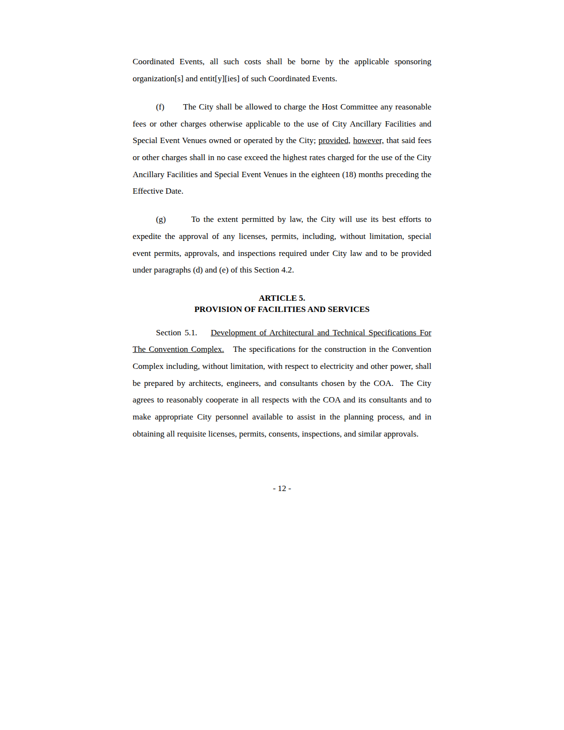Coordinated Events, all such costs shall be borne by the applicable sponsoring organization[s] and entit[y][ies] of such Coordinated Events.
(f) The City shall be allowed to charge the Host Committee any reasonable fees or other charges otherwise applicable to the use of City Ancillary Facilities and Special Event Venues owned or operated by the City; provided, however, that said fees or other charges shall in no case exceed the highest rates charged for the use of the City Ancillary Facilities and Special Event Venues in the eighteen (18) months preceding the Effective Date.
(g) To the extent permitted by law, the City will use its best efforts to expedite the approval of any licenses, permits, including, without limitation, special event permits, approvals, and inspections required under City law and to be provided under paragraphs (d) and (e) of this Section 4.2.
ARTICLE 5. PROVISION OF FACILITIES AND SERVICES
Section 5.1. Development of Architectural and Technical Specifications For The Convention Complex. The specifications for the construction in the Convention Complex including, without limitation, with respect to electricity and other power, shall be prepared by architects, engineers, and consultants chosen by the COA. The City agrees to reasonably cooperate in all respects with the COA and its consultants and to make appropriate City personnel available to assist in the planning process, and in obtaining all requisite licenses, permits, consents, inspections, and similar approvals.
- 12 -